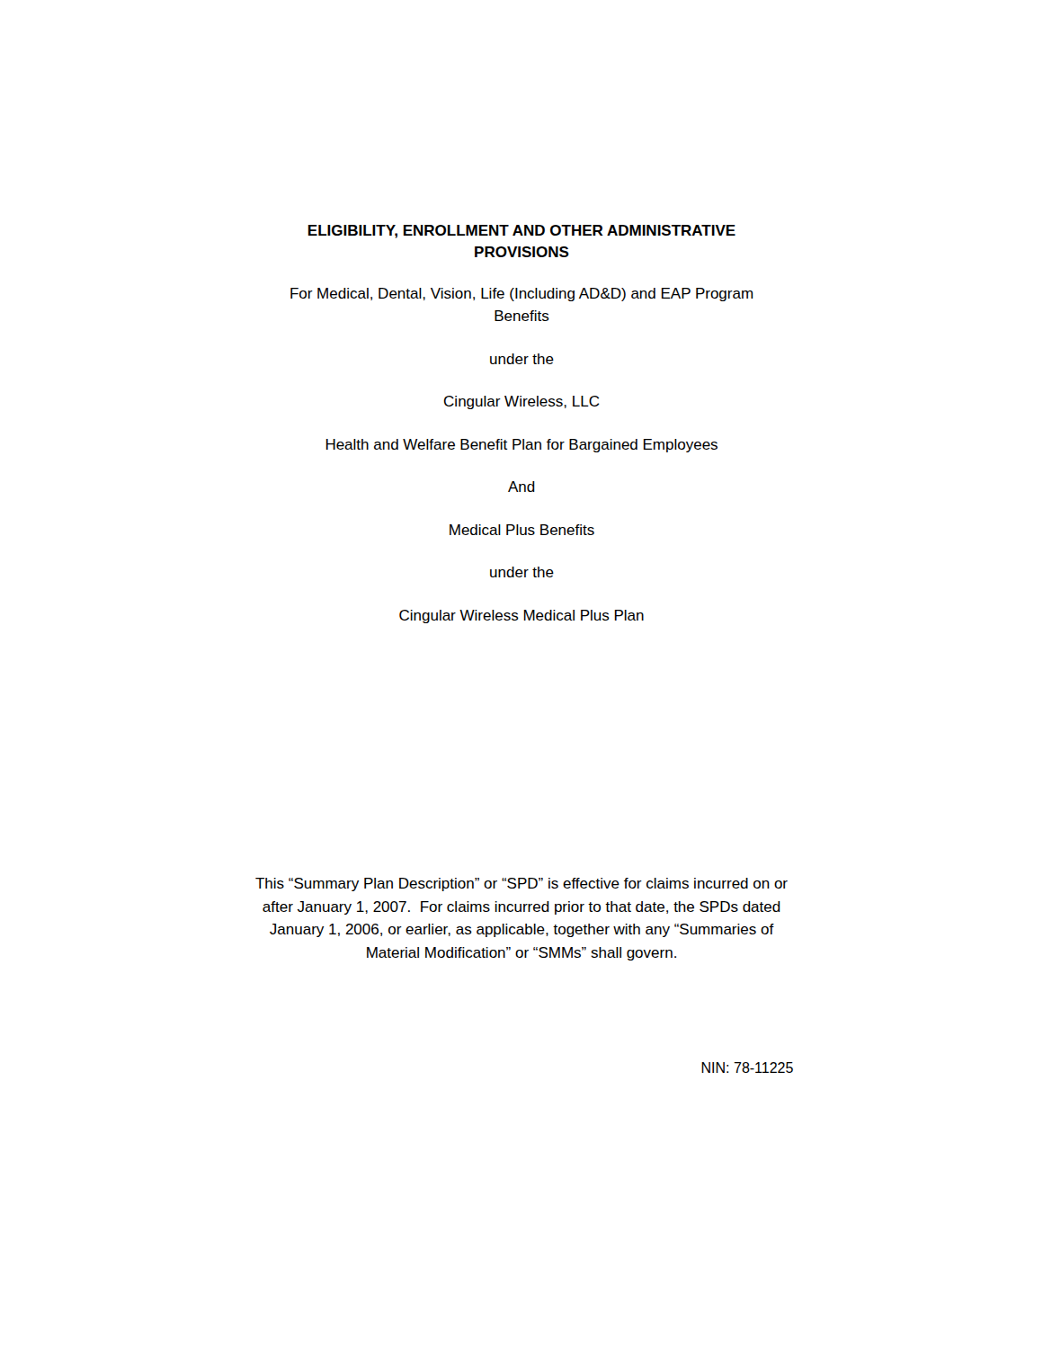ELIGIBILITY, ENROLLMENT AND OTHER ADMINISTRATIVE
PROVISIONS
For Medical, Dental, Vision, Life (Including AD&D) and EAP Program
Benefits
under the
Cingular Wireless, LLC
Health and Welfare Benefit Plan for Bargained Employees
And
Medical Plus Benefits
under the
Cingular Wireless Medical Plus Plan
This “Summary Plan Description” or “SPD” is effective for claims incurred on or after January 1, 2007. For claims incurred prior to that date, the SPDs dated January 1, 2006, or earlier, as applicable, together with any “Summaries of Material Modification” or “SMMs” shall govern.
NIN: 78-11225